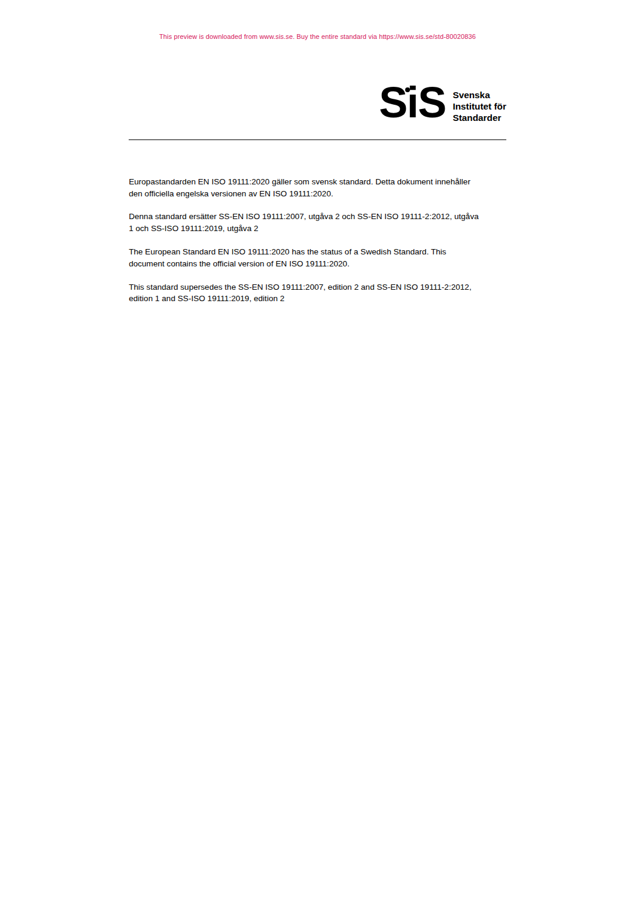This preview is downloaded from www.sis.se. Buy the entire standard via https://www.sis.se/std-80020836
SiS
Svenska
Institutet för
Standarder
Europastandarden EN ISO 19111:2020 gäller som svensk standard. Detta dokument innehåller den officiella engelska versionen av EN ISO 19111:2020.
Denna standard ersätter SS-EN ISO 19111:2007, utgåva 2 och SS-EN ISO 19111-2:2012, utgåva 1 och SS-ISO 19111:2019, utgåva 2
The European Standard EN ISO 19111:2020 has the status of a Swedish Standard. This document contains the official version of EN ISO 19111:2020.
This standard supersedes the SS-EN ISO 19111:2007, edition 2 and SS-EN ISO 19111-2:2012, edition 1 and SS-ISO 19111:2019, edition 2